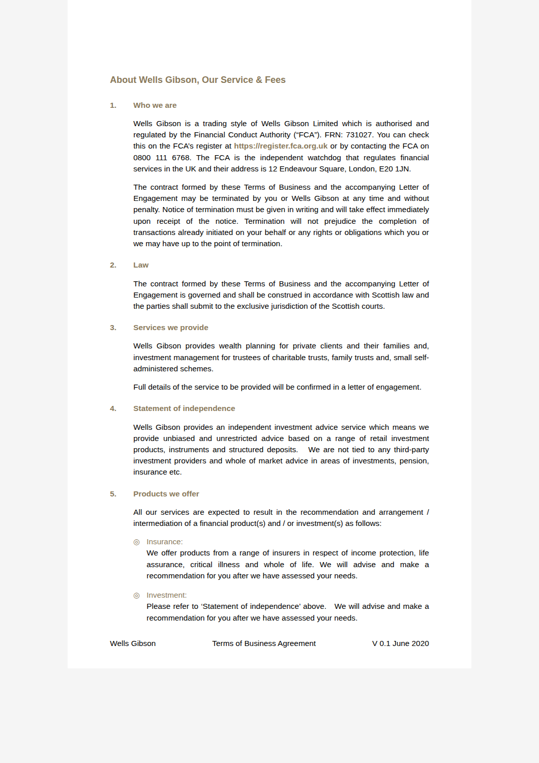About Wells Gibson, Our Service & Fees
1. Who we are
Wells Gibson is a trading style of Wells Gibson Limited which is authorised and regulated by the Financial Conduct Authority (“FCA”). FRN: 731027. You can check this on the FCA’s register at https://register.fca.org.uk or by contacting the FCA on 0800 111 6768. The FCA is the independent watchdog that regulates financial services in the UK and their address is 12 Endeavour Square, London, E20 1JN.
The contract formed by these Terms of Business and the accompanying Letter of Engagement may be terminated by you or Wells Gibson at any time and without penalty. Notice of termination must be given in writing and will take effect immediately upon receipt of the notice. Termination will not prejudice the completion of transactions already initiated on your behalf or any rights or obligations which you or we may have up to the point of termination.
2. Law
The contract formed by these Terms of Business and the accompanying Letter of Engagement is governed and shall be construed in accordance with Scottish law and the parties shall submit to the exclusive jurisdiction of the Scottish courts.
3. Services we provide
Wells Gibson provides wealth planning for private clients and their families and, investment management for trustees of charitable trusts, family trusts and, small self-administered schemes.
Full details of the service to be provided will be confirmed in a letter of engagement.
4. Statement of independence
Wells Gibson provides an independent investment advice service which means we provide unbiased and unrestricted advice based on a range of retail investment products, instruments and structured deposits. We are not tied to any third-party investment providers and whole of market advice in areas of investments, pension, insurance etc.
5. Products we offer
All our services are expected to result in the recommendation and arrangement / intermediation of a financial product(s) and / or investment(s) as follows:
◎Insurance:
We offer products from a range of insurers in respect of income protection, life assurance, critical illness and whole of life. We will advise and make a recommendation for you after we have assessed your needs.
◎Investment:
Please refer to ‘Statement of independence’ above. We will advise and make a recommendation for you after we have assessed your needs.
Wells Gibson
Terms of Business Agreement
V 0.1 June 2020